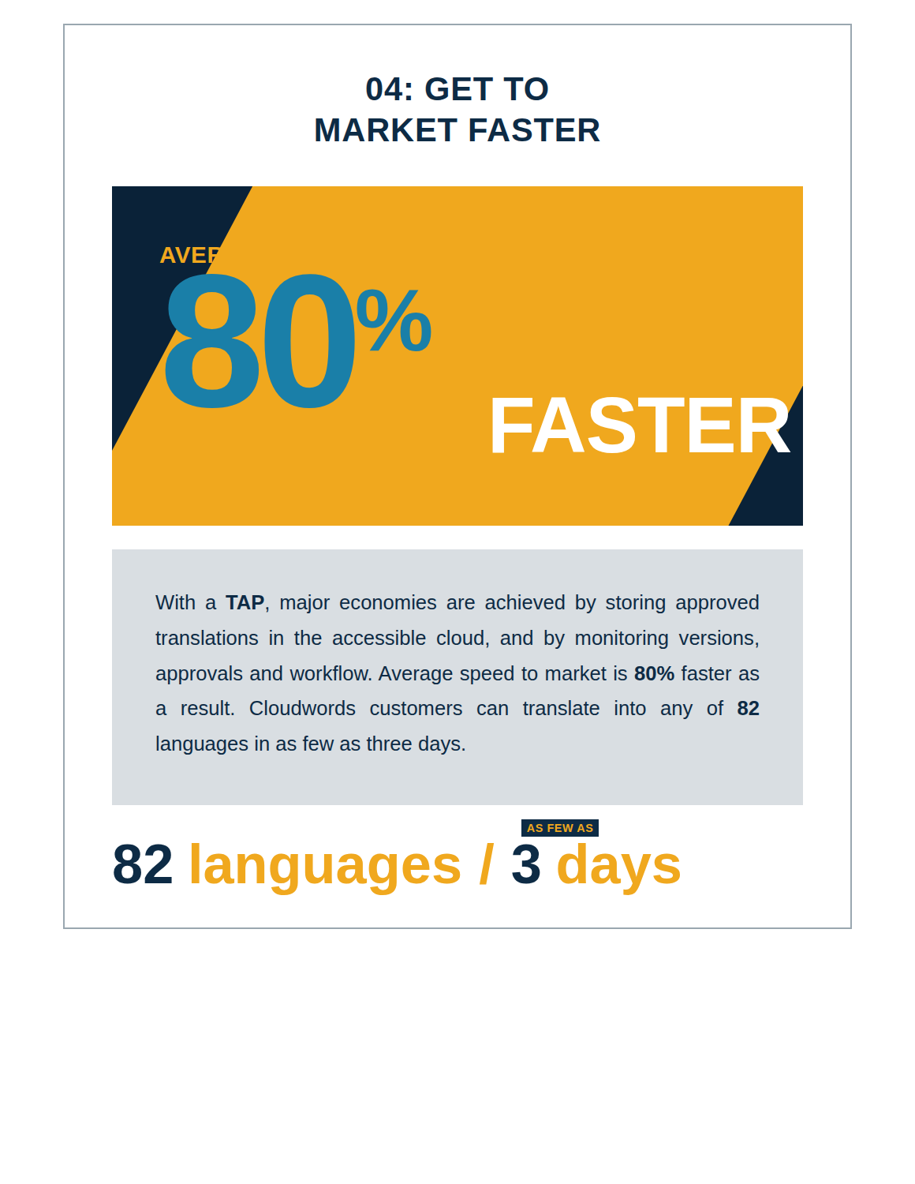04: Get to
Market Faster
Average Speed to Market
80%
Faster
With a TAP, major economies are achieved by storing approved translations in the accessible cloud, and by monitoring versions, approvals and workflow. Average speed to market is 80% faster as a result. Cloudwords customers can translate into any of 82 languages in as few as three days.
82 languages / As few as 3 days